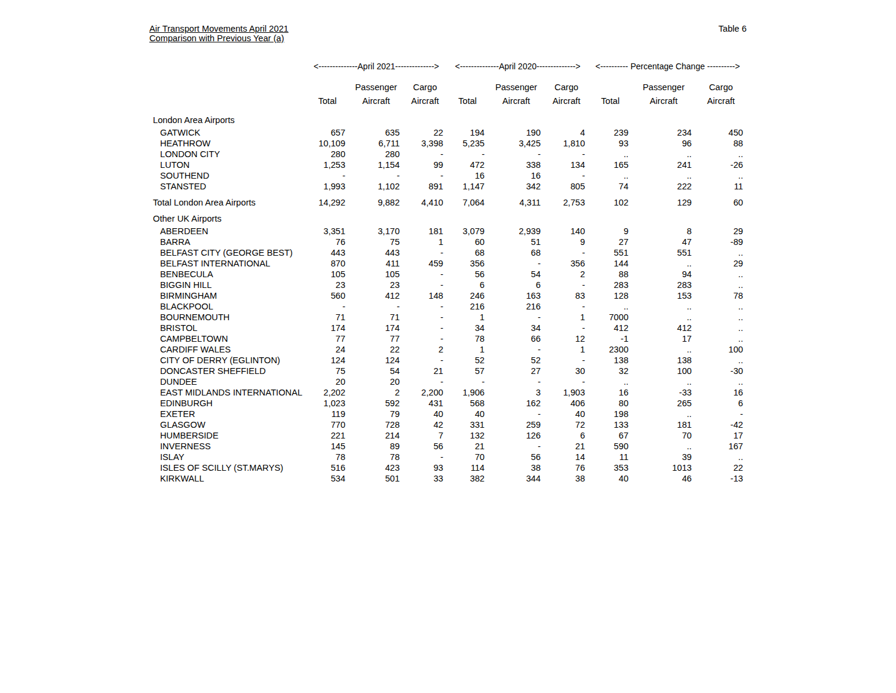Table 6
Air Transport Movements April 2021
Comparison with Previous Year (a)
| | <--------------April 2021--------------> | <--------------April 2020--------------> | <---------- Percentage Change ----------> |
| | | Passenger | Cargo | | Passenger | Cargo | | Passenger | Cargo |
| | Total | Aircraft | Aircraft | Total | Aircraft | Aircraft | Total | Aircraft | Aircraft |
| London Area Airports |
| GATWICK | 657 | 635 | 22 | 194 | 190 | 4 | 239 | 234 | 450 |
| HEATHROW | 10,109 | 6,711 | 3,398 | 5,235 | 3,425 | 1,810 | 93 | 96 | 88 |
| LONDON CITY | 280 | 280 | - | - | - | - | .. | .. | .. |
| LUTON | 1,253 | 1,154 | 99 | 472 | 338 | 134 | 165 | 241 | -26 |
| SOUTHEND | - | - | - | 16 | 16 | - | .. | .. | .. |
| STANSTED | 1,993 | 1,102 | 891 | 1,147 | 342 | 805 | 74 | 222 | 11 |
| Total London Area Airports | 14,292 | 9,882 | 4,410 | 7,064 | 4,311 | 2,753 | 102 | 129 | 60 |
| Other UK Airports |
| ABERDEEN | 3,351 | 3,170 | 181 | 3,079 | 2,939 | 140 | 9 | 8 | 29 |
| BARRA | 76 | 75 | 1 | 60 | 51 | 9 | 27 | 47 | -89 |
| BELFAST CITY (GEORGE BEST) | 443 | 443 | - | 68 | 68 | - | 551 | 551 | .. |
| BELFAST INTERNATIONAL | 870 | 411 | 459 | 356 | - | 356 | 144 | .. | 29 |
| BENBECULA | 105 | 105 | - | 56 | 54 | 2 | 88 | 94 | .. |
| BIGGIN HILL | 23 | 23 | - | 6 | 6 | - | 283 | 283 | .. |
| BIRMINGHAM | 560 | 412 | 148 | 246 | 163 | 83 | 128 | 153 | 78 |
| BLACKPOOL | - | - | - | 216 | 216 | - | .. | .. | .. |
| BOURNEMOUTH | 71 | 71 | - | 1 | - | 1 | 7000 | .. | .. |
| BRISTOL | 174 | 174 | - | 34 | 34 | - | 412 | 412 | .. |
| CAMPBELTOWN | 77 | 77 | - | 78 | 66 | 12 | -1 | 17 | .. |
| CARDIFF WALES | 24 | 22 | 2 | 1 | - | 1 | 2300 | .. | 100 |
| CITY OF DERRY (EGLINTON) | 124 | 124 | - | 52 | 52 | - | 138 | 138 | .. |
| DONCASTER SHEFFIELD | 75 | 54 | 21 | 57 | 27 | 30 | 32 | 100 | -30 |
| DUNDEE | 20 | 20 | - | - | - | - | .. | .. | .. |
| EAST MIDLANDS INTERNATIONAL | 2,202 | 2 | 2,200 | 1,906 | 3 | 1,903 | 16 | -33 | 16 |
| EDINBURGH | 1,023 | 592 | 431 | 568 | 162 | 406 | 80 | 265 | 6 |
| EXETER | 119 | 79 | 40 | 40 | - | 40 | 198 | .. | - |
| GLASGOW | 770 | 728 | 42 | 331 | 259 | 72 | 133 | 181 | -42 |
| HUMBERSIDE | 221 | 214 | 7 | 132 | 126 | 6 | 67 | 70 | 17 |
| INVERNESS | 145 | 89 | 56 | 21 | - | 21 | 590 | .. | 167 |
| ISLAY | 78 | 78 | - | 70 | 56 | 14 | 11 | 39 | .. |
| ISLES OF SCILLY (ST.MARYS) | 516 | 423 | 93 | 114 | 38 | 76 | 353 | 1013 | 22 |
| KIRKWALL | 534 | 501 | 33 | 382 | 344 | 38 | 40 | 46 | -13 |